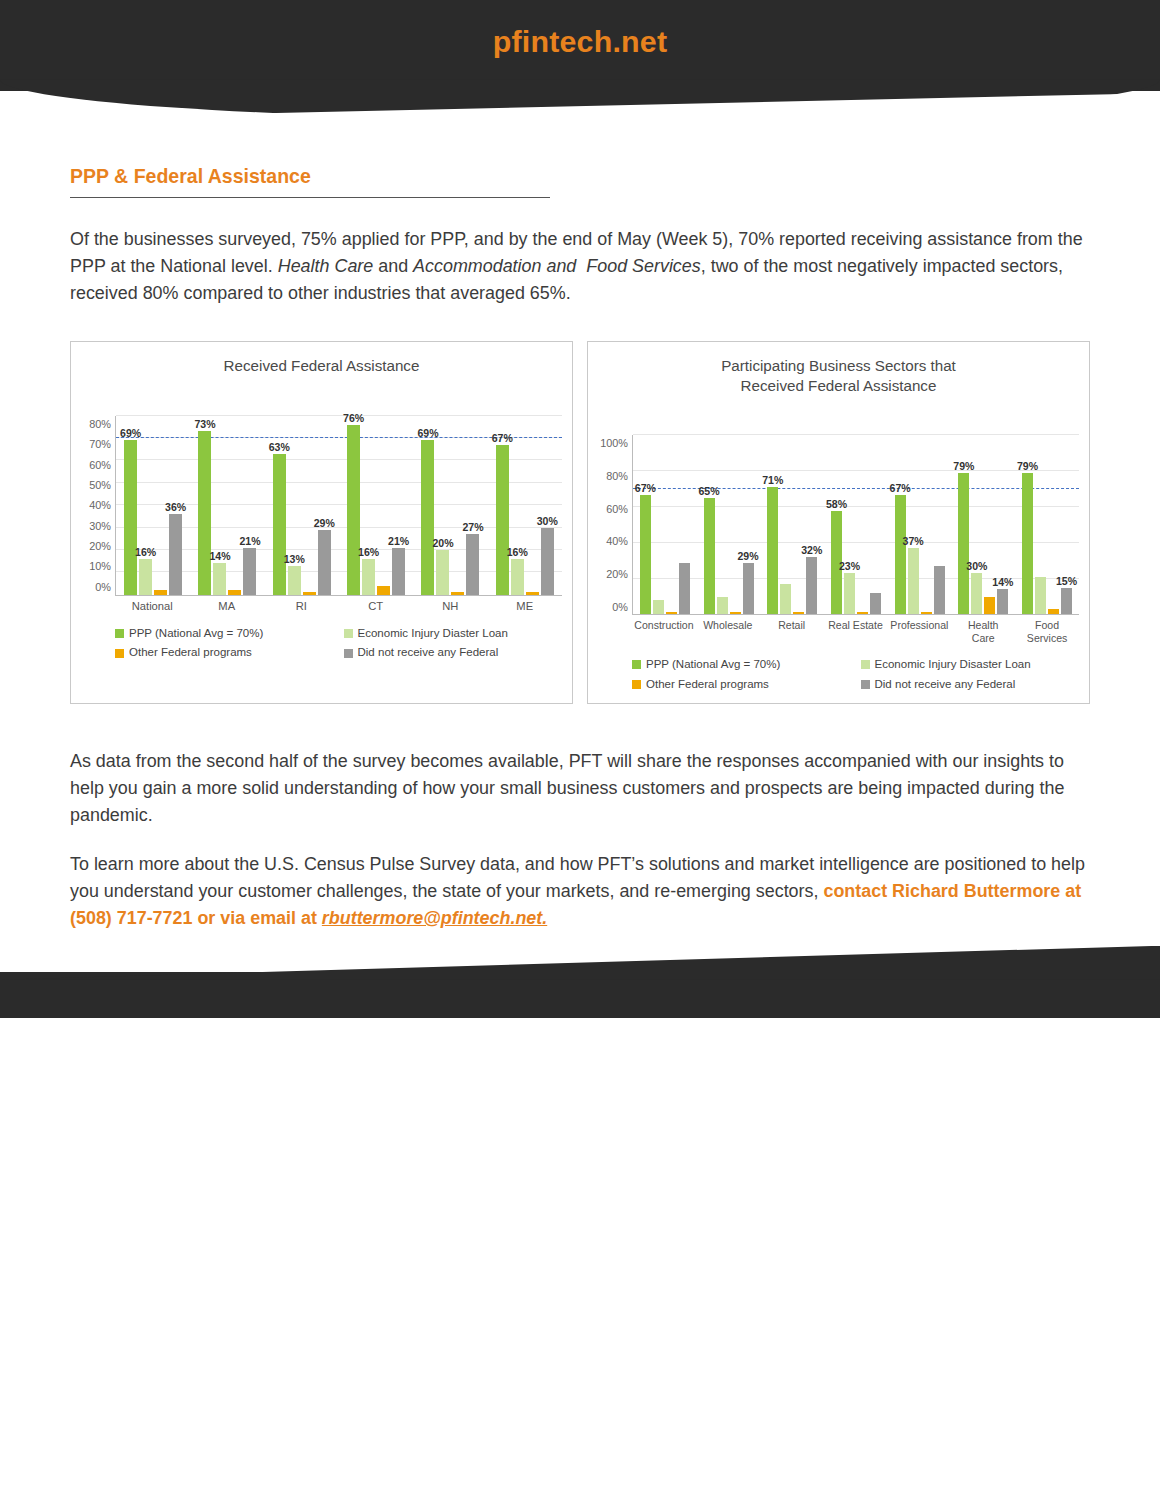pfintech.net
PPP & Federal Assistance
Of the businesses surveyed, 75% applied for PPP, and by the end of May (Week 5), 70% reported receiving assistance from the PPP at the National level. Health Care and Accommodation and Food Services, two of the most negatively impacted sectors, received 80% compared to other industries that averaged 65%.
Received Federal Assistance
80%
70%
60%
50%
40%
30%
20%
10%
0%
69%
16%
36%
73%
14%
21%
63%
13%
29%
76%
16%
21%
69%
20%
27%
67%
16%
30%
National MA RI CT NH ME
PPP (National Avg = 70%)
Economic Injury Diaster Loan
Other Federal programs
Did not receive any Federal
Participating Business Sectors that
Received Federal Assistance
100%
80%
60%
40%
20%
0%
67%
65%
29%
71%
32%
58%
23%
67%
37%
79%
30%
14%
79%
15%
Construction Wholesale Retail Real Estate Professional Health
Care Food
Services
PPP (National Avg = 70%)
Economic Injury Disaster Loan
Other Federal programs
Did not receive any Federal
As data from the second half of the survey becomes available, PFT will share the responses accompanied with our insights to help you gain a more solid understanding of how your small business customers and prospects are being impacted during the pandemic.
To learn more about the U.S. Census Pulse Survey data, and how PFT’s solutions and market intelligence are positioned to help you understand your customer challenges, the state of your markets, and re-emerging sectors, contact Richard Buttermore at (508) 717-7721 or via email at rbuttermore@pfintech.net.